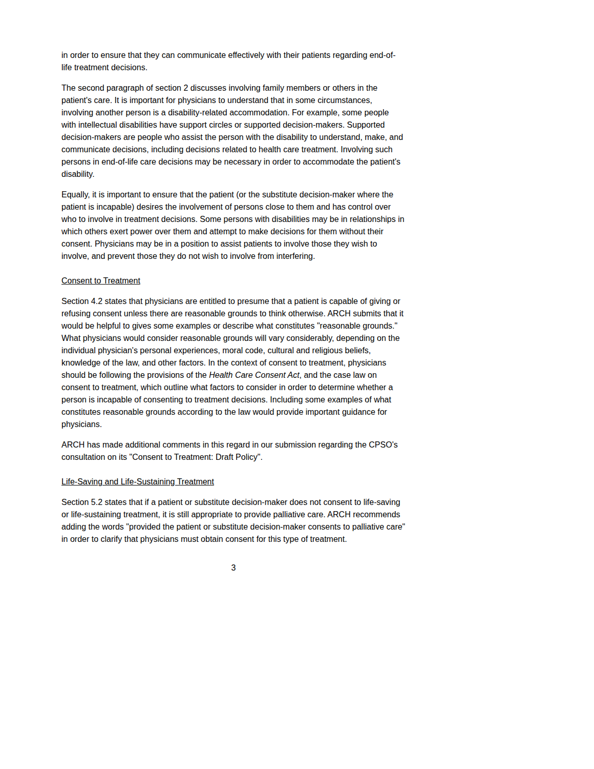in order to ensure that they can communicate effectively with their patients regarding end-of-life treatment decisions.
The second paragraph of section 2 discusses involving family members or others in the patient's care. It is important for physicians to understand that in some circumstances, involving another person is a disability-related accommodation. For example, some people with intellectual disabilities have support circles or supported decision-makers. Supported decision-makers are people who assist the person with the disability to understand, make, and communicate decisions, including decisions related to health care treatment. Involving such persons in end-of-life care decisions may be necessary in order to accommodate the patient's disability.
Equally, it is important to ensure that the patient (or the substitute decision-maker where the patient is incapable) desires the involvement of persons close to them and has control over who to involve in treatment decisions. Some persons with disabilities may be in relationships in which others exert power over them and attempt to make decisions for them without their consent. Physicians may be in a position to assist patients to involve those they wish to involve, and prevent those they do not wish to involve from interfering.
Consent to Treatment
Section 4.2 states that physicians are entitled to presume that a patient is capable of giving or refusing consent unless there are reasonable grounds to think otherwise. ARCH submits that it would be helpful to gives some examples or describe what constitutes "reasonable grounds." What physicians would consider reasonable grounds will vary considerably, depending on the individual physician's personal experiences, moral code, cultural and religious beliefs, knowledge of the law, and other factors. In the context of consent to treatment, physicians should be following the provisions of the Health Care Consent Act, and the case law on consent to treatment, which outline what factors to consider in order to determine whether a person is incapable of consenting to treatment decisions. Including some examples of what constitutes reasonable grounds according to the law would provide important guidance for physicians.
ARCH has made additional comments in this regard in our submission regarding the CPSO's consultation on its "Consent to Treatment: Draft Policy".
Life-Saving and Life-Sustaining Treatment
Section 5.2 states that if a patient or substitute decision-maker does not consent to life-saving or life-sustaining treatment, it is still appropriate to provide palliative care. ARCH recommends adding the words "provided the patient or substitute decision-maker consents to palliative care" in order to clarify that physicians must obtain consent for this type of treatment.
3